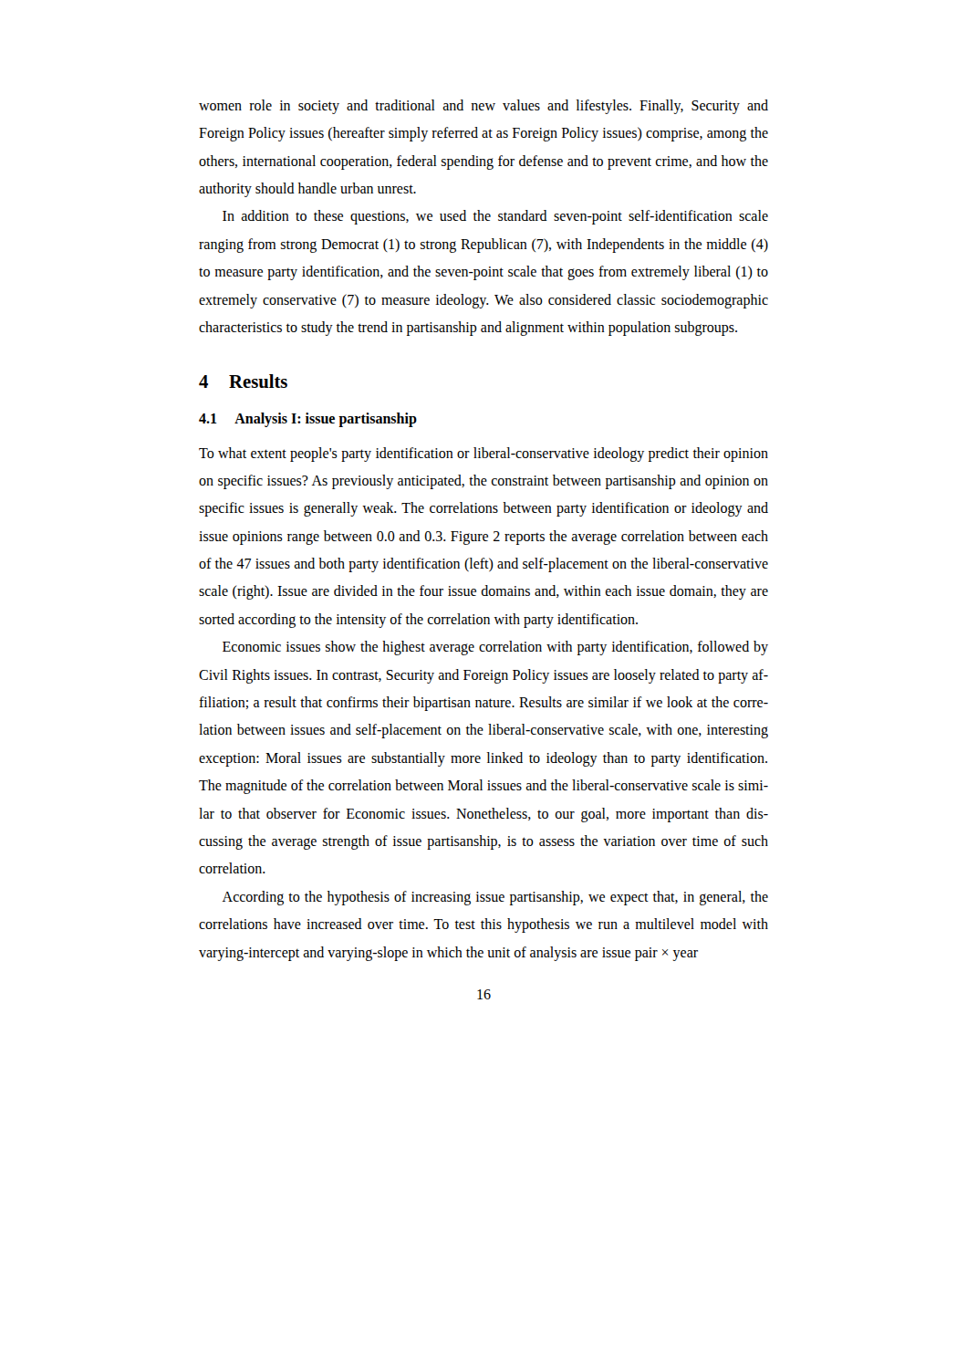women role in society and traditional and new values and lifestyles. Finally, Security and Foreign Policy issues (hereafter simply referred at as Foreign Policy issues) comprise, among the others, international cooperation, federal spending for defense and to prevent crime, and how the authority should handle urban unrest.
In addition to these questions, we used the standard seven-point self-identification scale ranging from strong Democrat (1) to strong Republican (7), with Independents in the middle (4) to measure party identification, and the seven-point scale that goes from extremely liberal (1) to extremely conservative (7) to measure ideology. We also considered classic sociodemographic characteristics to study the trend in partisanship and alignment within population subgroups.
4 Results
4.1 Analysis I: issue partisanship
To what extent people's party identification or liberal-conservative ideology predict their opinion on specific issues? As previously anticipated, the constraint between partisanship and opinion on specific issues is generally weak. The correlations between party identification or ideology and issue opinions range between 0.0 and 0.3. Figure 2 reports the average correlation between each of the 47 issues and both party identification (left) and self-placement on the liberal-conservative scale (right). Issue are divided in the four issue domains and, within each issue domain, they are sorted according to the intensity of the correlation with party identification.
Economic issues show the highest average correlation with party identification, followed by Civil Rights issues. In contrast, Security and Foreign Policy issues are loosely related to party affiliation; a result that confirms their bipartisan nature. Results are similar if we look at the correlation between issues and self-placement on the liberal-conservative scale, with one, interesting exception: Moral issues are substantially more linked to ideology than to party identification. The magnitude of the correlation between Moral issues and the liberal-conservative scale is similar to that observer for Economic issues. Nonetheless, to our goal, more important than discussing the average strength of issue partisanship, is to assess the variation over time of such correlation.
According to the hypothesis of increasing issue partisanship, we expect that, in general, the correlations have increased over time. To test this hypothesis we run a multilevel model with varying-intercept and varying-slope in which the unit of analysis are issue pair × year
16